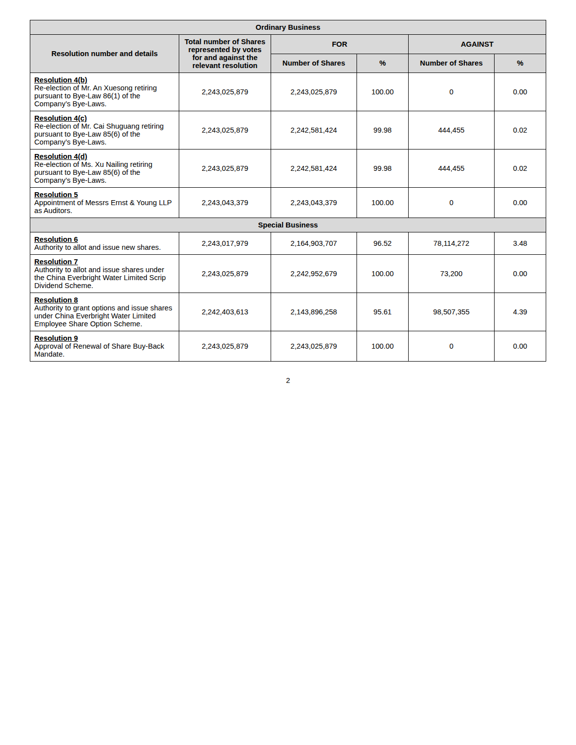| Ordinary Business |
| Resolution number and details | Total number of Shares represented by votes for and against the relevant resolution | FOR | AGAINST |
| Number of Shares | % | Number of Shares | % |
| Resolution 4(b) Re-election of Mr. An Xuesong retiring pursuant to Bye-Law 86(1) of the Company’s Bye-Laws. | 2,243,025,879 | 2,243,025,879 | 100.00 | 0 | 0.00 |
| Resolution 4(c) Re-election of Mr. Cai Shuguang retiring pursuant to Bye-Law 85(6) of the Company’s Bye-Laws. | 2,243,025,879 | 2,242,581,424 | 99.98 | 444,455 | 0.02 |
| Resolution 4(d) Re-election of Ms. Xu Nailing retiring pursuant to Bye-Law 85(6) of the Company’s Bye-Laws. | 2,243,025,879 | 2,242,581,424 | 99.98 | 444,455 | 0.02 |
| Resolution 5 Appointment of Messrs Ernst & Young LLP as Auditors. | 2,243,043,379 | 2,243,043,379 | 100.00 | 0 | 0.00 |
| Special Business |
| Resolution 6 Authority to allot and issue new shares. | 2,243,017,979 | 2,164,903,707 | 96.52 | 78,114,272 | 3.48 |
| Resolution 7 Authority to allot and issue shares under the China Everbright Water Limited Scrip Dividend Scheme. | 2,243,025,879 | 2,242,952,679 | 100.00 | 73,200 | 0.00 |
| Resolution 8 Authority to grant options and issue shares under China Everbright Water Limited Employee Share Option Scheme. | 2,242,403,613 | 2,143,896,258 | 95.61 | 98,507,355 | 4.39 |
| Resolution 9 Approval of Renewal of Share Buy-Back Mandate. | 2,243,025,879 | 2,243,025,879 | 100.00 | 0 | 0.00 |
2